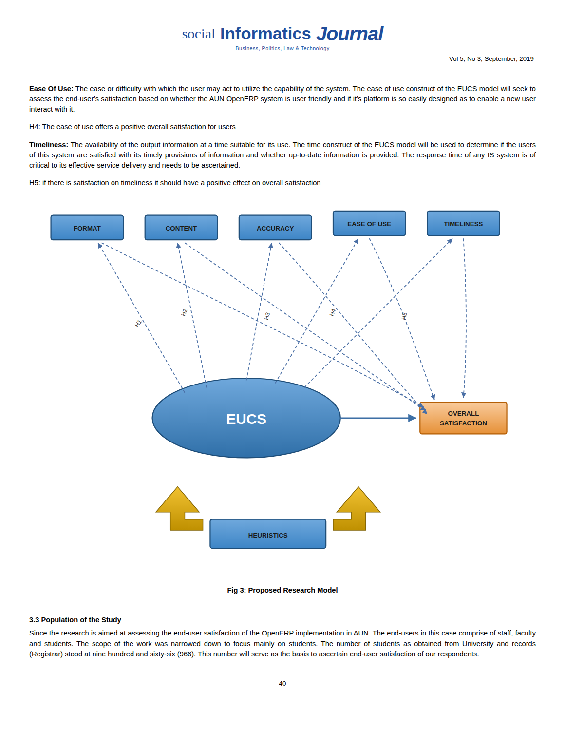social Informatics Journal
Business, Politics, Law & Technology
Vol 5, No 3, September, 2019
Ease Of Use: The ease or difficulty with which the user may act to utilize the capability of the system. The ease of use construct of the EUCS model will seek to assess the end-user’s satisfaction based on whether the AUN OpenERP system is user friendly and if it’s platform is so easily designed as to enable a new user interact with it.
H4: The ease of use offers a positive overall satisfaction for users
Timeliness: The availability of the output information at a time suitable for its use. The time construct of the EUCS model will be used to determine if the users of this system are satisfied with its timely provisions of information and whether up-to-date information is provided. The response time of any IS system is of critical to its effective service delivery and needs to be ascertained.
H5: if there is satisfaction on timeliness it should have a positive effect on overall satisfaction
FORMAT CONTENT ACCURACY EASE OF USE TIMELINESS EUCS OVERALL SATISFACTION HEURISTICS H1 H2 H3 H4 H5
Fig 3: Proposed Research Model
3.3 Population of the Study
Since the research is aimed at assessing the end-user satisfaction of the OpenERP implementation in AUN. The end-users in this case comprise of staff, faculty and students. The scope of the work was narrowed down to focus mainly on students. The number of students as obtained from University and records (Registrar) stood at nine hundred and sixty-six (966). This number will serve as the basis to ascertain end-user satisfaction of our respondents.
40